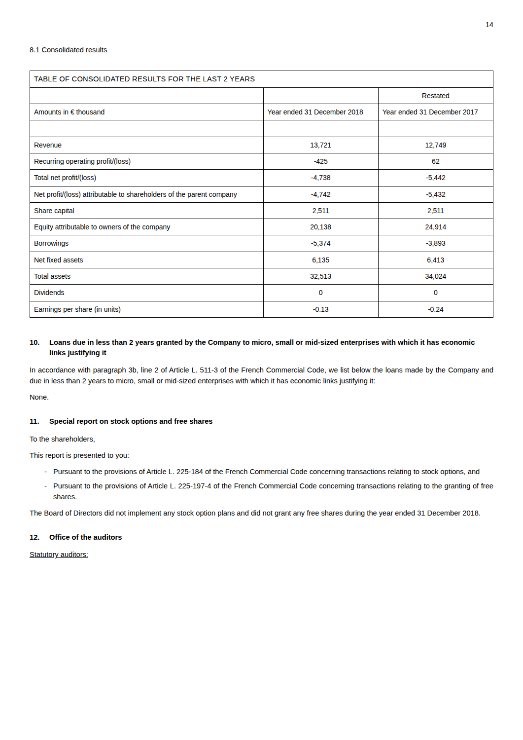14
8.1 Consolidated results
| TABLE OF CONSOLIDATED RESULTS FOR THE LAST 2 YEARS |
| | | Restated |
| Amounts in € thousand | Year ended 31 December 2018 | Year ended 31 December 2017 |
| Revenue | 13,721 | 12,749 |
| Recurring operating profit/(loss) | -425 | 62 |
| Total net profit/(loss) | -4,738 | -5,442 |
| Net profit/(loss) attributable to shareholders of the parent company | -4,742 | -5,432 |
| Share capital | 2,511 | 2,511 |
| Equity attributable to owners of the company | 20,138 | 24,914 |
| Borrowings | -5,374 | -3,893 |
| Net fixed assets | 6,135 | 6,413 |
| Total assets | 32,513 | 34,024 |
| Dividends | 0 | 0 |
| Earnings per share (in units) | -0.13 | -0.24 |
10. Loans due in less than 2 years granted by the Company to micro, small or mid-sized enterprises with which it has economic links justifying it
In accordance with paragraph 3b, line 2 of Article L. 511-3 of the French Commercial Code, we list below the loans made by the Company and due in less than 2 years to micro, small or mid-sized enterprises with which it has economic links justifying it:
None.
11. Special report on stock options and free shares
To the shareholders,
This report is presented to you:
Pursuant to the provisions of Article L. 225-184 of the French Commercial Code concerning transactions relating to stock options, and
Pursuant to the provisions of Article L. 225-197-4 of the French Commercial Code concerning transactions relating to the granting of free shares.
The Board of Directors did not implement any stock option plans and did not grant any free shares during the year ended 31 December 2018.
12. Office of the auditors
Statutory auditors: